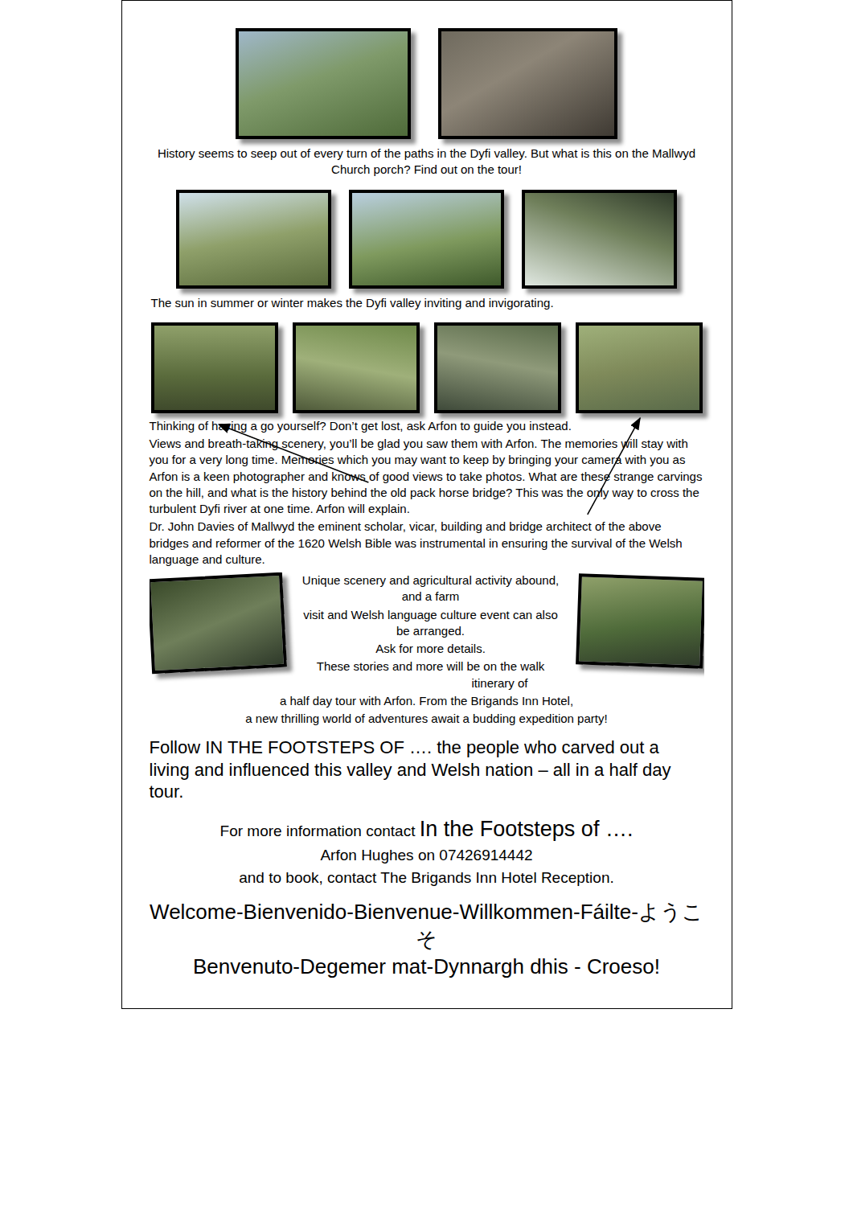History seems to seep out of every turn of the paths in the Dyfi valley. But what is this on the Mallwyd
Church porch? Find out on the tour!
The sun in summer or winter makes the Dyfi valley inviting and invigorating.
Thinking of having a go yourself? Don’t get lost, ask Arfon to guide you instead.
Views and breath-taking scenery, you’ll be glad you saw them with Arfon. The memories will stay with you for a very long time. Memories which you may want to keep by bringing your camera with you as Arfon is a keen photographer and knows of good views to take photos. What are these strange carvings on the hill, and what is the history behind the old pack horse bridge? This was the only way to cross the turbulent Dyfi river at one time. Arfon will explain.
Dr. John Davies of Mallwyd the eminent scholar, vicar, building and bridge architect of the above bridges and reformer of the 1620 Welsh Bible was instrumental in ensuring the survival of the Welsh language and culture.
Unique scenery and agricultural activity abound, and a farm
visit and Welsh language culture event can also be arranged.
Ask for more details.
These stories and more will be on the walk itinerary of
a half day tour with Arfon. From the Brigands Inn Hotel,
a new thrilling world of adventures await a budding expedition party!
Follow IN THE FOOTSTEPS OF …. the people who carved out a living and influenced this valley and Welsh nation – all in a half day tour.
For more information contact In the Footsteps of ….
Arfon Hughes on 07426914442
and to book, contact The Brigands Inn Hotel Reception.
Welcome-Bienvenido-Bienvenue-Willkommen-Fáilte-ようこそ
Benvenuto-Degemer mat-Dynnargh dhis - Croeso!